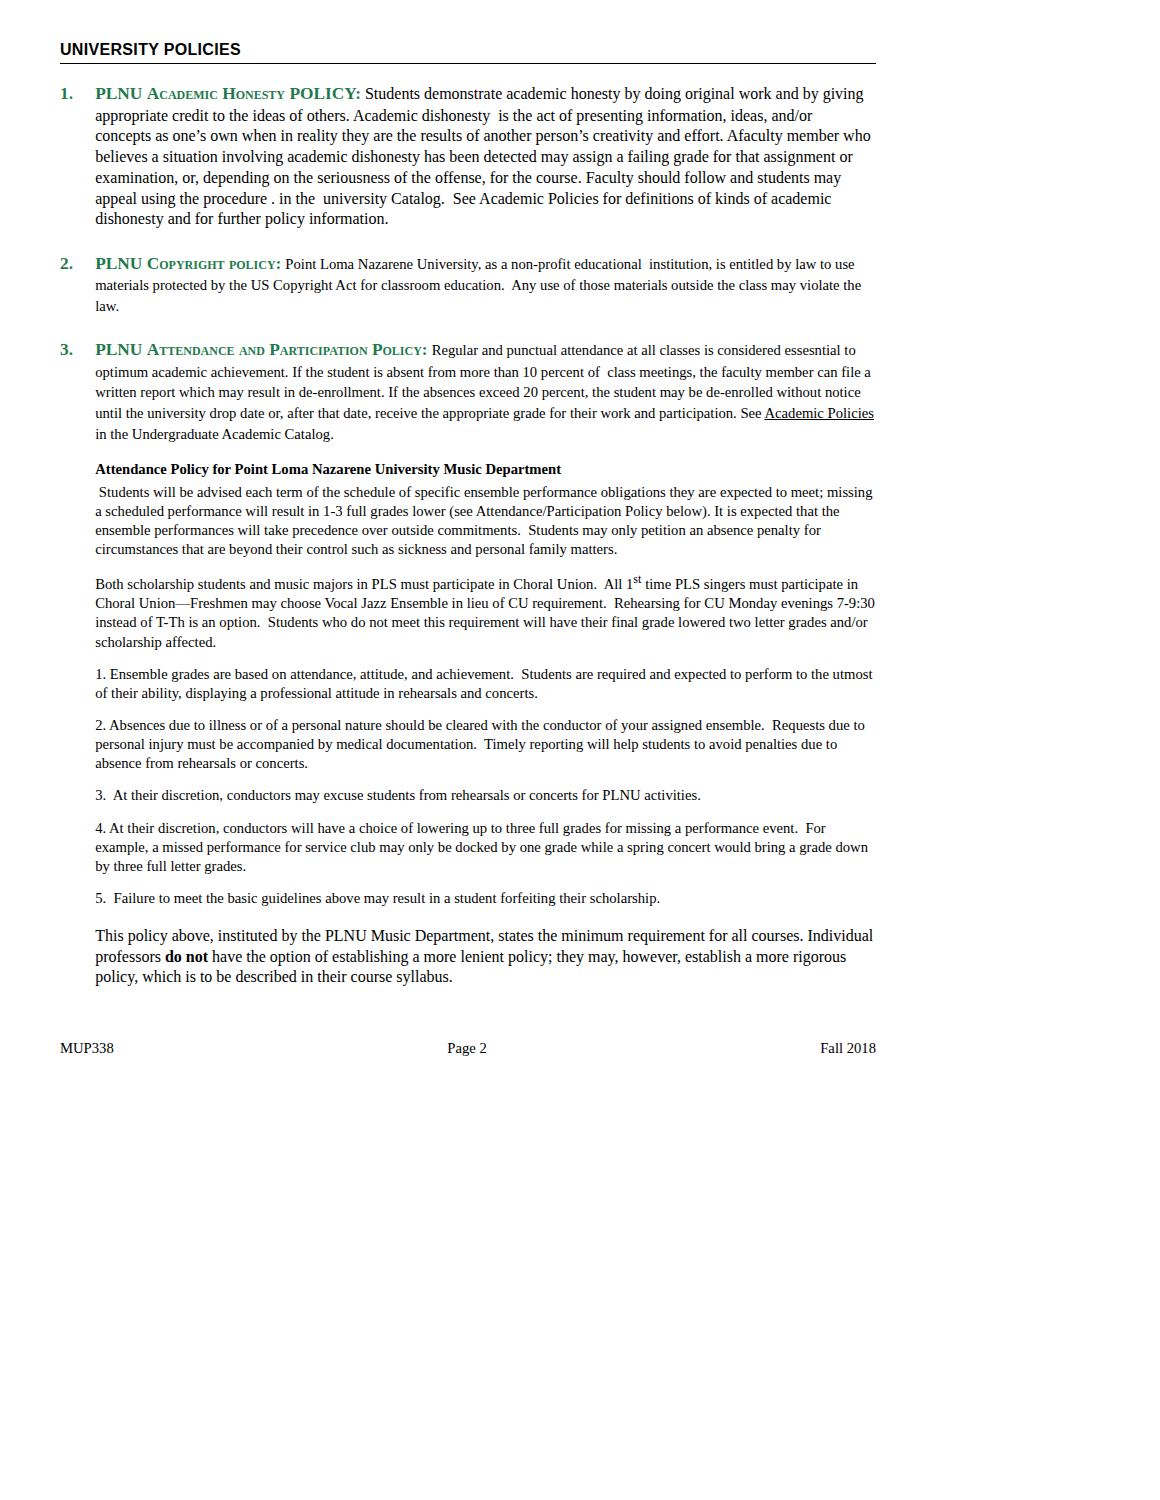UNIVERSITY POLICIES
PLNU Academic Honesty POLICY: Students demonstrate academic honesty by doing original work and by giving appropriate credit to the ideas of others. Academic dishonesty is the act of presenting information, ideas, and/or concepts as one’s own when in reality they are the results of another person’s creativity and effort. Afaculty member who believes a situation involving academic dishonesty has been detected may assign a failing grade for that assignment or examination, or, depending on the seriousness of the offense, for the course. Faculty should follow and students may appeal using the procedure . in the university Catalog. See Academic Policies for definitions of kinds of academic dishonesty and for further policy information.
PLNU Copyright policy: Point Loma Nazarene University, as a non-profit educational institution, is entitled by law to use materials protected by the US Copyright Act for classroom education. Any use of those materials outside the class may violate the law.
PLNU Attendance and Participation Policy: Regular and punctual attendance at all classes is considered essesntial to optimum academic achievement. If the student is absent from more than 10 percent of class meetings, the faculty member can file a written report which may result in de-enrollment. If the absences exceed 20 percent, the student may be de-enrolled without notice until the university drop date or, after that date, receive the appropriate grade for their work and participation. See Academic Policies in the Undergraduate Academic Catalog.
Attendance Policy for Point Loma Nazarene University Music Department
Students will be advised each term of the schedule of specific ensemble performance obligations they are expected to meet; missing a scheduled performance will result in 1-3 full grades lower (see Attendance/Participation Policy below). It is expected that the ensemble performances will take precedence over outside commitments. Students may only petition an absence penalty for circumstances that are beyond their control such as sickness and personal family matters.
Both scholarship students and music majors in PLS must participate in Choral Union. All 1st time PLS singers must participate in Choral Union—Freshmen may choose Vocal Jazz Ensemble in lieu of CU requirement. Rehearsing for CU Monday evenings 7-9:30 instead of T-Th is an option. Students who do not meet this requirement will have their final grade lowered two letter grades and/or scholarship affected.
1. Ensemble grades are based on attendance, attitude, and achievement. Students are required and expected to perform to the utmost of their ability, displaying a professional attitude in rehearsals and concerts.
2. Absences due to illness or of a personal nature should be cleared with the conductor of your assigned ensemble. Requests due to personal injury must be accompanied by medical documentation. Timely reporting will help students to avoid penalties due to absence from rehearsals or concerts.
3. At their discretion, conductors may excuse students from rehearsals or concerts for PLNU activities.
4. At their discretion, conductors will have a choice of lowering up to three full grades for missing a performance event. For example, a missed performance for service club may only be docked by one grade while a spring concert would bring a grade down by three full letter grades.
5. Failure to meet the basic guidelines above may result in a student forfeiting their scholarship.
This policy above, instituted by the PLNU Music Department, states the minimum requirement for all courses. Individual professors do not have the option of establishing a more lenient policy; they may, however, establish a more rigorous policy, which is to be described in their course syllabus.
MUP338 Page 2 Fall 2018